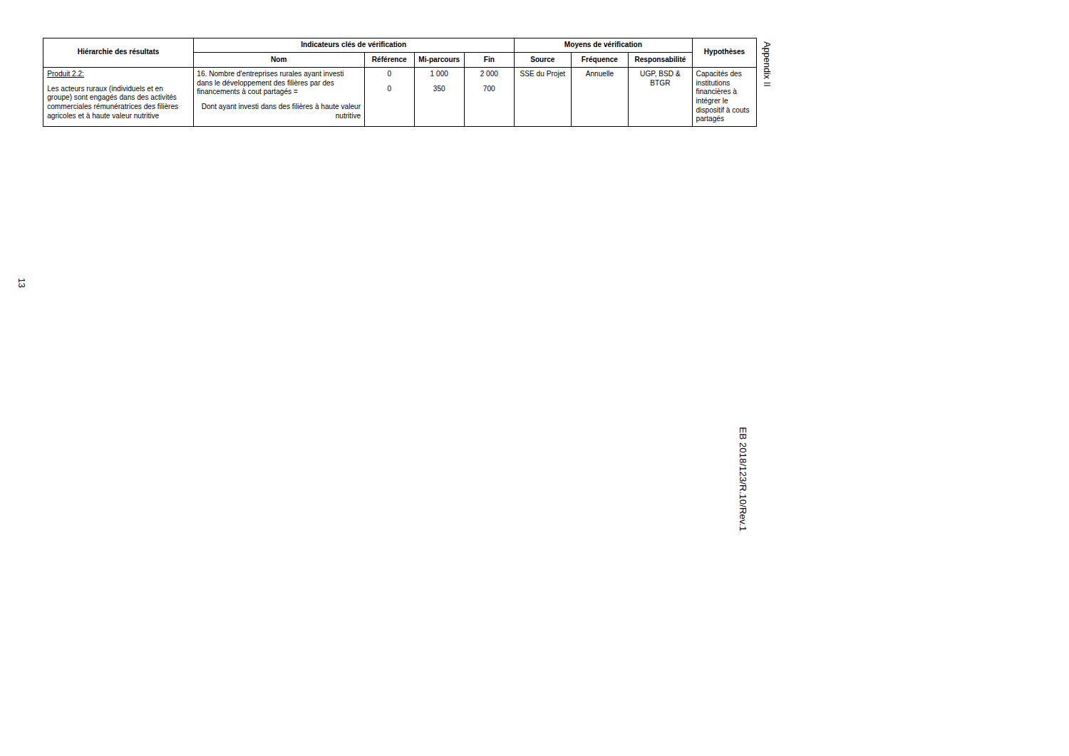Appendix II
EB 2018/123/R.10/Rev.1
13
| Hiérarchie des résultats | Indicateurs clés de vérification | Moyens de vérification | Hypothèses |
| --- | --- | --- | --- |
| Nom | Référence | Mi-parcours | Fin | Source | Fréquence | Responsabilité |
| Produit 2.2: Les acteurs ruraux (individuels et en groupe) sont engagés dans des activités commerciales rémunératrices des filières agricoles et à haute valeur nutritive | 16. Nombre d'entreprises rurales ayant investi dans le développement des filières par des financements à cout partagés = Dont ayant investi dans des filières à haute valeur nutritive | 0 0 | 1 000 350 | 2 000 700 | SSE du Projet | Annuelle | UGP, BSD & BTGR | Capacités des institutions financières à intégrer le dispositif à couts partagés |